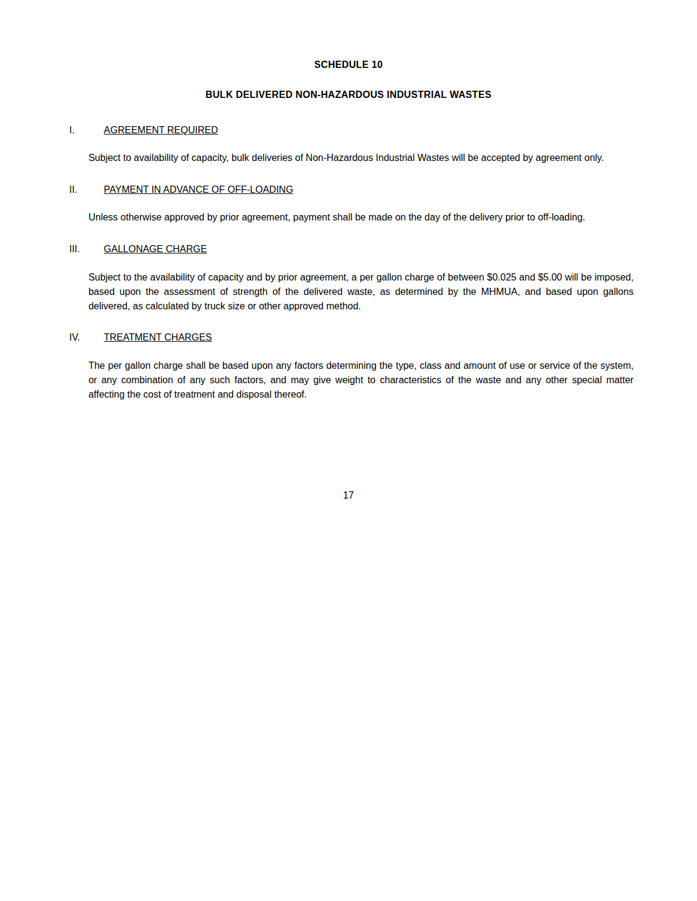SCHEDULE 10
BULK DELIVERED NON-HAZARDOUS INDUSTRIAL WASTES
I. AGREEMENT REQUIRED
Subject to availability of capacity, bulk deliveries of Non-Hazardous Industrial Wastes will be accepted by agreement only.
II. PAYMENT IN ADVANCE OF OFF-LOADING
Unless otherwise approved by prior agreement, payment shall be made on the day of the delivery prior to off-loading.
III. GALLONAGE CHARGE
Subject to the availability of capacity and by prior agreement, a per gallon charge of between $0.025 and $5.00 will be imposed, based upon the assessment of strength of the delivered waste, as determined by the MHMUA, and based upon gallons delivered, as calculated by truck size or other approved method.
IV. TREATMENT CHARGES
The per gallon charge shall be based upon any factors determining the type, class and amount of use or service of the system, or any combination of any such factors, and may give weight to characteristics of the waste and any other special matter affecting the cost of treatment and disposal thereof.
17